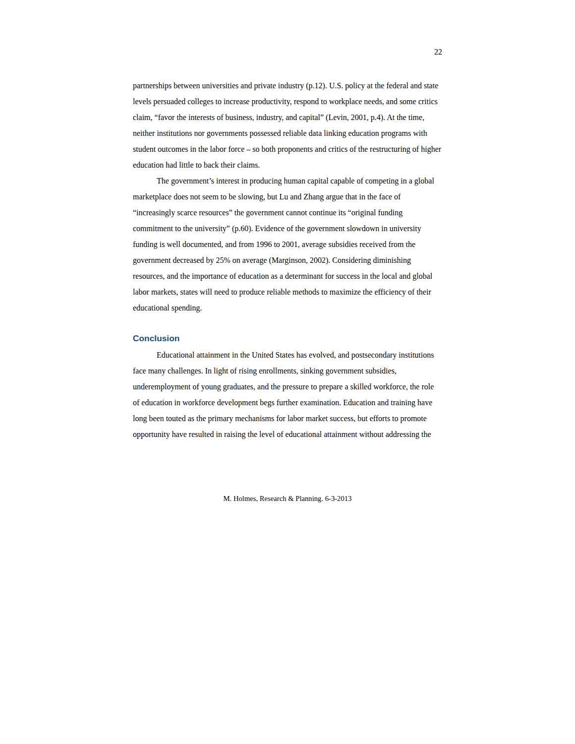22
partnerships between universities and private industry (p.12). U.S. policy at the federal and state levels persuaded colleges to increase productivity, respond to workplace needs, and some critics claim, “favor the interests of business, industry, and capital” (Levin, 2001, p.4). At the time, neither institutions nor governments possessed reliable data linking education programs with student outcomes in the labor force – so both proponents and critics of the restructuring of higher education had little to back their claims.
The government’s interest in producing human capital capable of competing in a global marketplace does not seem to be slowing, but Lu and Zhang argue that in the face of “increasingly scarce resources” the government cannot continue its “original funding commitment to the university” (p.60). Evidence of the government slowdown in university funding is well documented, and from 1996 to 2001, average subsidies received from the government decreased by 25% on average (Marginson, 2002). Considering diminishing resources, and the importance of education as a determinant for success in the local and global labor markets, states will need to produce reliable methods to maximize the efficiency of their educational spending.
Conclusion
Educational attainment in the United States has evolved, and postsecondary institutions face many challenges. In light of rising enrollments, sinking government subsidies, underemployment of young graduates, and the pressure to prepare a skilled workforce, the role of education in workforce development begs further examination. Education and training have long been touted as the primary mechanisms for labor market success, but efforts to promote opportunity have resulted in raising the level of educational attainment without addressing the
M. Holmes, Research & Planning. 6-3-2013